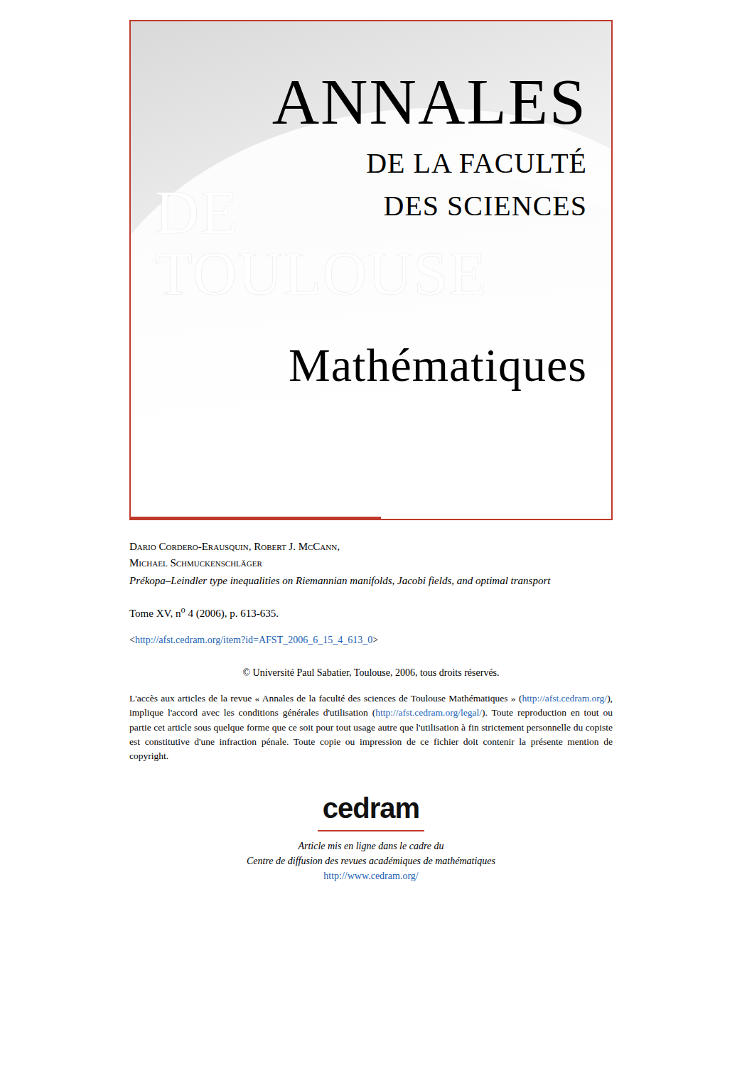ANNALES
DE LA FACULTÉ
DES SCIENCES
DE
TOULOUSE
Mathématiques
Dario Cordero-Erausquin, Robert J. McCann,
Michael Schmuckenschläger
Prékopa–Leindler type inequalities on Riemannian manifolds, Jacobi fields, and optimal transport
Tome XV, no 4 (2006), p. 613-635.
<http://afst.cedram.org/item?id=AFST_2006_6_15_4_613_0>
© Université Paul Sabatier, Toulouse, 2006, tous droits réservés.
L'accès aux articles de la revue « Annales de la faculté des sciences de Toulouse Mathématiques » (http://afst.cedram.org/), implique l'accord avec les conditions générales d'utilisation (http://afst.cedram.org/legal/). Toute reproduction en tout ou partie cet article sous quelque forme que ce soit pour tout usage autre que l'utilisation à fin strictement personnelle du copiste est constitutive d'une infraction pénale. Toute copie ou impression de ce fichier doit contenir la présente mention de copyright.
cedram
Article mis en ligne dans le cadre du
Centre de diffusion des revues académiques de mathématiques
http://www.cedram.org/